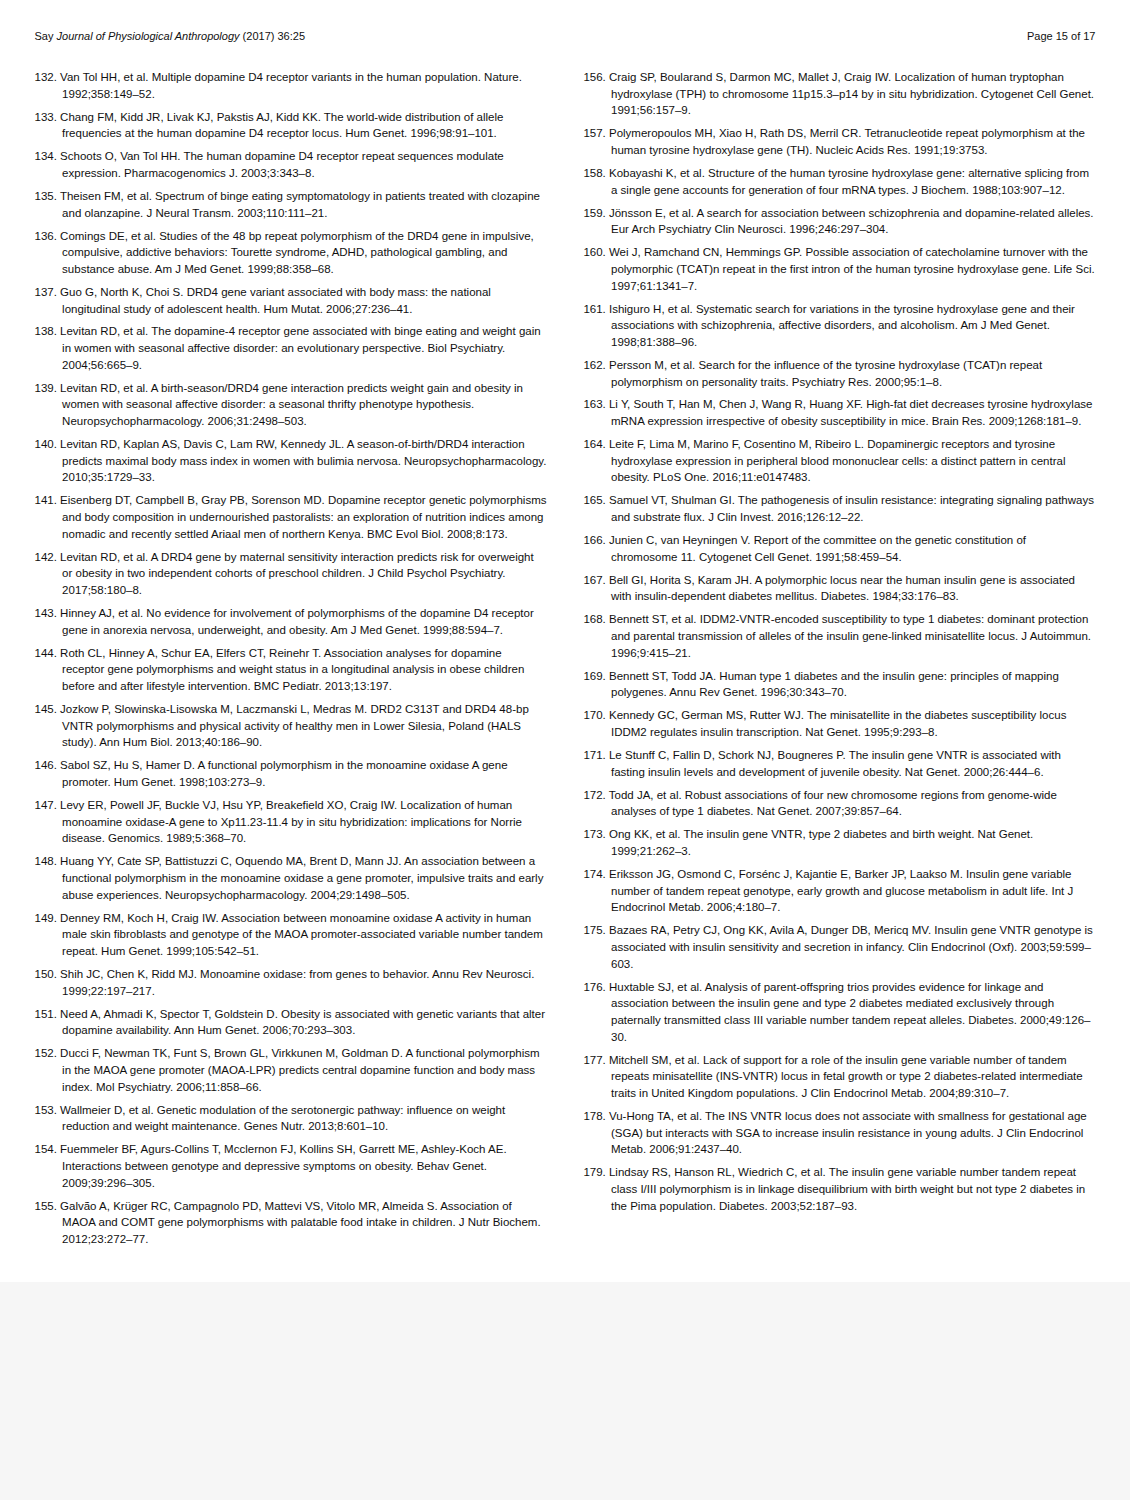Say Journal of Physiological Anthropology (2017) 36:25
Page 15 of 17
Van Tol HH, et al. Multiple dopamine D4 receptor variants in the human population. Nature. 1992;358:149–52.
Chang FM, Kidd JR, Livak KJ, Pakstis AJ, Kidd KK. The world-wide distribution of allele frequencies at the human dopamine D4 receptor locus. Hum Genet. 1996;98:91–101.
Schoots O, Van Tol HH. The human dopamine D4 receptor repeat sequences modulate expression. Pharmacogenomics J. 2003;3:343–8.
Theisen FM, et al. Spectrum of binge eating symptomatology in patients treated with clozapine and olanzapine. J Neural Transm. 2003;110:111–21.
Comings DE, et al. Studies of the 48 bp repeat polymorphism of the DRD4 gene in impulsive, compulsive, addictive behaviors: Tourette syndrome, ADHD, pathological gambling, and substance abuse. Am J Med Genet. 1999;88:358–68.
Guo G, North K, Choi S. DRD4 gene variant associated with body mass: the national longitudinal study of adolescent health. Hum Mutat. 2006;27:236–41.
Levitan RD, et al. The dopamine-4 receptor gene associated with binge eating and weight gain in women with seasonal affective disorder: an evolutionary perspective. Biol Psychiatry. 2004;56:665–9.
Levitan RD, et al. A birth-season/DRD4 gene interaction predicts weight gain and obesity in women with seasonal affective disorder: a seasonal thrifty phenotype hypothesis. Neuropsychopharmacology. 2006;31:2498–503.
Levitan RD, Kaplan AS, Davis C, Lam RW, Kennedy JL. A season-of-birth/DRD4 interaction predicts maximal body mass index in women with bulimia nervosa. Neuropsychopharmacology. 2010;35:1729–33.
Eisenberg DT, Campbell B, Gray PB, Sorenson MD. Dopamine receptor genetic polymorphisms and body composition in undernourished pastoralists: an exploration of nutrition indices among nomadic and recently settled Ariaal men of northern Kenya. BMC Evol Biol. 2008;8:173.
Levitan RD, et al. A DRD4 gene by maternal sensitivity interaction predicts risk for overweight or obesity in two independent cohorts of preschool children. J Child Psychol Psychiatry. 2017;58:180–8.
Hinney AJ, et al. No evidence for involvement of polymorphisms of the dopamine D4 receptor gene in anorexia nervosa, underweight, and obesity. Am J Med Genet. 1999;88:594–7.
Roth CL, Hinney A, Schur EA, Elfers CT, Reinehr T. Association analyses for dopamine receptor gene polymorphisms and weight status in a longitudinal analysis in obese children before and after lifestyle intervention. BMC Pediatr. 2013;13:197.
Jozkow P, Slowinska-Lisowska M, Laczmanski L, Medras M. DRD2 C313T and DRD4 48-bp VNTR polymorphisms and physical activity of healthy men in Lower Silesia, Poland (HALS study). Ann Hum Biol. 2013;40:186–90.
Sabol SZ, Hu S, Hamer D. A functional polymorphism in the monoamine oxidase A gene promoter. Hum Genet. 1998;103:273–9.
Levy ER, Powell JF, Buckle VJ, Hsu YP, Breakefield XO, Craig IW. Localization of human monoamine oxidase-A gene to Xp11.23-11.4 by in situ hybridization: implications for Norrie disease. Genomics. 1989;5:368–70.
Huang YY, Cate SP, Battistuzzi C, Oquendo MA, Brent D, Mann JJ. An association between a functional polymorphism in the monoamine oxidase a gene promoter, impulsive traits and early abuse experiences. Neuropsychopharmacology. 2004;29:1498–505.
Denney RM, Koch H, Craig IW. Association between monoamine oxidase A activity in human male skin fibroblasts and genotype of the MAOA promoter-associated variable number tandem repeat. Hum Genet. 1999;105:542–51.
Shih JC, Chen K, Ridd MJ. Monoamine oxidase: from genes to behavior. Annu Rev Neurosci. 1999;22:197–217.
Need A, Ahmadi K, Spector T, Goldstein D. Obesity is associated with genetic variants that alter dopamine availability. Ann Hum Genet. 2006;70:293–303.
Ducci F, Newman TK, Funt S, Brown GL, Virkkunen M, Goldman D. A functional polymorphism in the MAOA gene promoter (MAOA-LPR) predicts central dopamine function and body mass index. Mol Psychiatry. 2006;11:858–66.
Wallmeier D, et al. Genetic modulation of the serotonergic pathway: influence on weight reduction and weight maintenance. Genes Nutr. 2013;8:601–10.
Fuemmeler BF, Agurs-Collins T, Mcclernon FJ, Kollins SH, Garrett ME, Ashley-Koch AE. Interactions between genotype and depressive symptoms on obesity. Behav Genet. 2009;39:296–305.
Galvão A, Krüger RC, Campagnolo PD, Mattevi VS, Vitolo MR, Almeida S. Association of MAOA and COMT gene polymorphisms with palatable food intake in children. J Nutr Biochem. 2012;23:272–77.
Craig SP, Boularand S, Darmon MC, Mallet J, Craig IW. Localization of human tryptophan hydroxylase (TPH) to chromosome 11p15.3–p14 by in situ hybridization. Cytogenet Cell Genet. 1991;56:157–9.
Polymeropoulos MH, Xiao H, Rath DS, Merril CR. Tetranucleotide repeat polymorphism at the human tyrosine hydroxylase gene (TH). Nucleic Acids Res. 1991;19:3753.
Kobayashi K, et al. Structure of the human tyrosine hydroxylase gene: alternative splicing from a single gene accounts for generation of four mRNA types. J Biochem. 1988;103:907–12.
Jönsson E, et al. A search for association between schizophrenia and dopamine-related alleles. Eur Arch Psychiatry Clin Neurosci. 1996;246:297–304.
Wei J, Ramchand CN, Hemmings GP. Possible association of catecholamine turnover with the polymorphic (TCAT)n repeat in the first intron of the human tyrosine hydroxylase gene. Life Sci. 1997;61:1341–7.
Ishiguro H, et al. Systematic search for variations in the tyrosine hydroxylase gene and their associations with schizophrenia, affective disorders, and alcoholism. Am J Med Genet. 1998;81:388–96.
Persson M, et al. Search for the influence of the tyrosine hydroxylase (TCAT)n repeat polymorphism on personality traits. Psychiatry Res. 2000;95:1–8.
Li Y, South T, Han M, Chen J, Wang R, Huang XF. High-fat diet decreases tyrosine hydroxylase mRNA expression irrespective of obesity susceptibility in mice. Brain Res. 2009;1268:181–9.
Leite F, Lima M, Marino F, Cosentino M, Ribeiro L. Dopaminergic receptors and tyrosine hydroxylase expression in peripheral blood mononuclear cells: a distinct pattern in central obesity. PLoS One. 2016;11:e0147483.
Samuel VT, Shulman GI. The pathogenesis of insulin resistance: integrating signaling pathways and substrate flux. J Clin Invest. 2016;126:12–22.
Junien C, van Heyningen V. Report of the committee on the genetic constitution of chromosome 11. Cytogenet Cell Genet. 1991;58:459–54.
Bell GI, Horita S, Karam JH. A polymorphic locus near the human insulin gene is associated with insulin-dependent diabetes mellitus. Diabetes. 1984;33:176–83.
Bennett ST, et al. IDDM2-VNTR-encoded susceptibility to type 1 diabetes: dominant protection and parental transmission of alleles of the insulin gene-linked minisatellite locus. J Autoimmun. 1996;9:415–21.
Bennett ST, Todd JA. Human type 1 diabetes and the insulin gene: principles of mapping polygenes. Annu Rev Genet. 1996;30:343–70.
Kennedy GC, German MS, Rutter WJ. The minisatellite in the diabetes susceptibility locus IDDM2 regulates insulin transcription. Nat Genet. 1995;9:293–8.
Le Stunff C, Fallin D, Schork NJ, Bougneres P. The insulin gene VNTR is associated with fasting insulin levels and development of juvenile obesity. Nat Genet. 2000;26:444–6.
Todd JA, et al. Robust associations of four new chromosome regions from genome-wide analyses of type 1 diabetes. Nat Genet. 2007;39:857–64.
Ong KK, et al. The insulin gene VNTR, type 2 diabetes and birth weight. Nat Genet. 1999;21:262–3.
Eriksson JG, Osmond C, Forsénc J, Kajantie E, Barker JP, Laakso M. Insulin gene variable number of tandem repeat genotype, early growth and glucose metabolism in adult life. Int J Endocrinol Metab. 2006;4:180–7.
Bazaes RA, Petry CJ, Ong KK, Avila A, Dunger DB, Mericq MV. Insulin gene VNTR genotype is associated with insulin sensitivity and secretion in infancy. Clin Endocrinol (Oxf). 2003;59:599–603.
Huxtable SJ, et al. Analysis of parent-offspring trios provides evidence for linkage and association between the insulin gene and type 2 diabetes mediated exclusively through paternally transmitted class III variable number tandem repeat alleles. Diabetes. 2000;49:126–30.
Mitchell SM, et al. Lack of support for a role of the insulin gene variable number of tandem repeats minisatellite (INS-VNTR) locus in fetal growth or type 2 diabetes-related intermediate traits in United Kingdom populations. J Clin Endocrinol Metab. 2004;89:310–7.
Vu-Hong TA, et al. The INS VNTR locus does not associate with smallness for gestational age (SGA) but interacts with SGA to increase insulin resistance in young adults. J Clin Endocrinol Metab. 2006;91:2437–40.
Lindsay RS, Hanson RL, Wiedrich C, et al. The insulin gene variable number tandem repeat class I/III polymorphism is in linkage disequilibrium with birth weight but not type 2 diabetes in the Pima population. Diabetes. 2003;52:187–93.